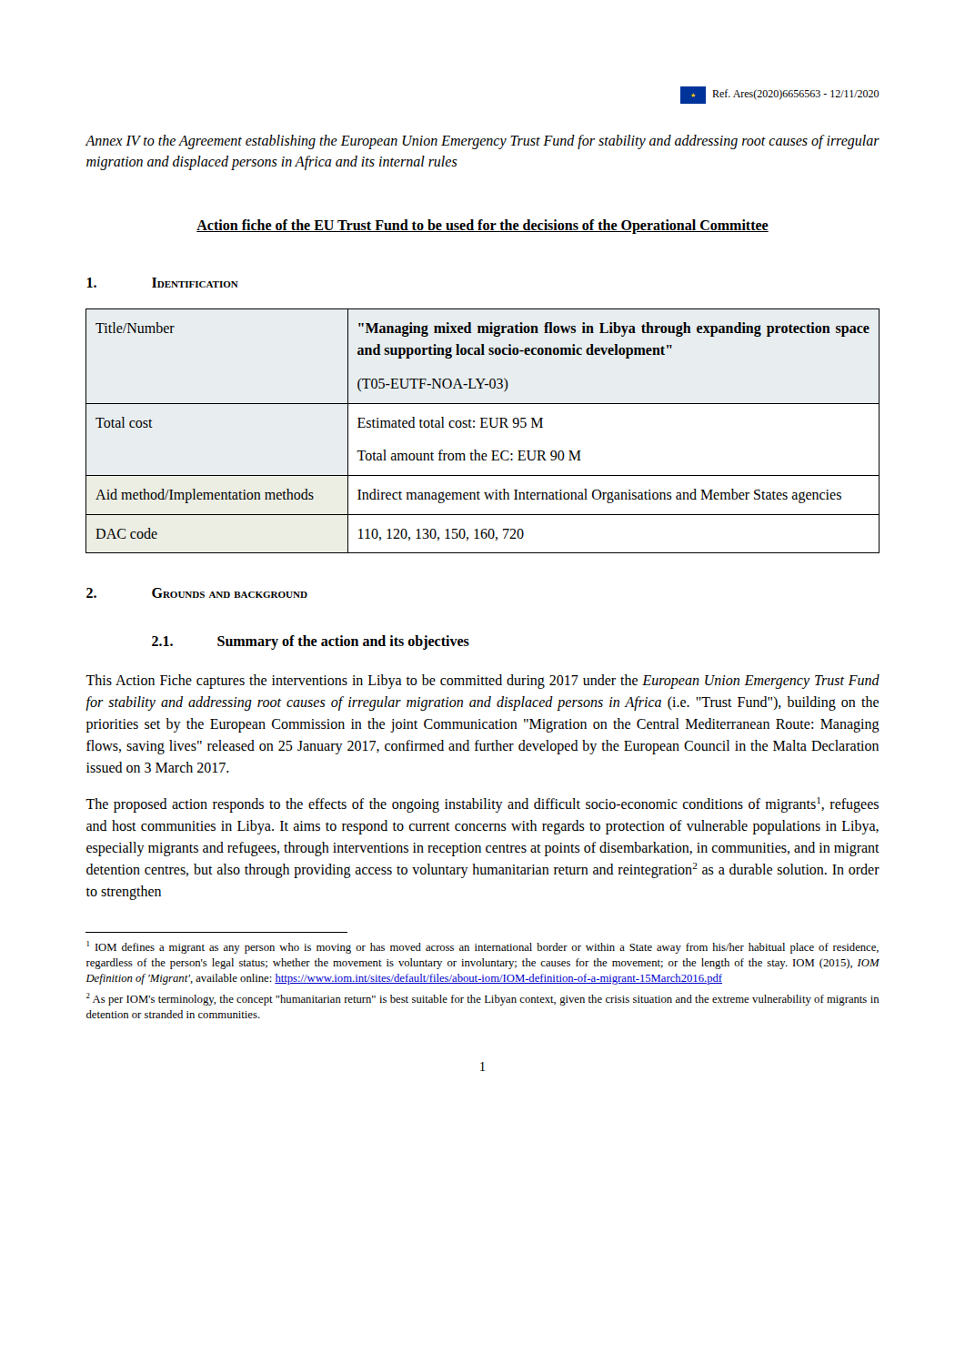Ref. Ares(2020)6656563 - 12/11/2020
Annex IV to the Agreement establishing the European Union Emergency Trust Fund for stability and addressing root causes of irregular migration and displaced persons in Africa and its internal rules
Action fiche of the EU Trust Fund to be used for the decisions of the Operational Committee
1. Identification
| Title/Number | "Managing mixed migration flows in Libya through expanding protection space and supporting local socio-economic development" (T05-EUTF-NOA-LY-03) |
| Total cost | Estimated total cost: EUR 95 M Total amount from the EC: EUR 90 M |
| Aid method/Implementation methods | Indirect management with International Organisations and Member States agencies |
| DAC code | 110, 120, 130, 150, 160, 720 |
2. Grounds and background
2.1. Summary of the action and its objectives
This Action Fiche captures the interventions in Libya to be committed during 2017 under the European Union Emergency Trust Fund for stability and addressing root causes of irregular migration and displaced persons in Africa (i.e. "Trust Fund"), building on the priorities set by the European Commission in the joint Communication "Migration on the Central Mediterranean Route: Managing flows, saving lives" released on 25 January 2017, confirmed and further developed by the European Council in the Malta Declaration issued on 3 March 2017.
The proposed action responds to the effects of the ongoing instability and difficult socio-economic conditions of migrants1, refugees and host communities in Libya. It aims to respond to current concerns with regards to protection of vulnerable populations in Libya, especially migrants and refugees, through interventions in reception centres at points of disembarkation, in communities, and in migrant detention centres, but also through providing access to voluntary humanitarian return and reintegration2 as a durable solution. In order to strengthen
1 IOM defines a migrant as any person who is moving or has moved across an international border or within a State away from his/her habitual place of residence, regardless of the person's legal status; whether the movement is voluntary or involuntary; the causes for the movement; or the length of the stay. IOM (2015), IOM Definition of 'Migrant', available online: https://www.iom.int/sites/default/files/about-iom/IOM-definition-of-a-migrant-15March2016.pdf
2 As per IOM's terminology, the concept "humanitarian return" is best suitable for the Libyan context, given the crisis situation and the extreme vulnerability of migrants in detention or stranded in communities.
1